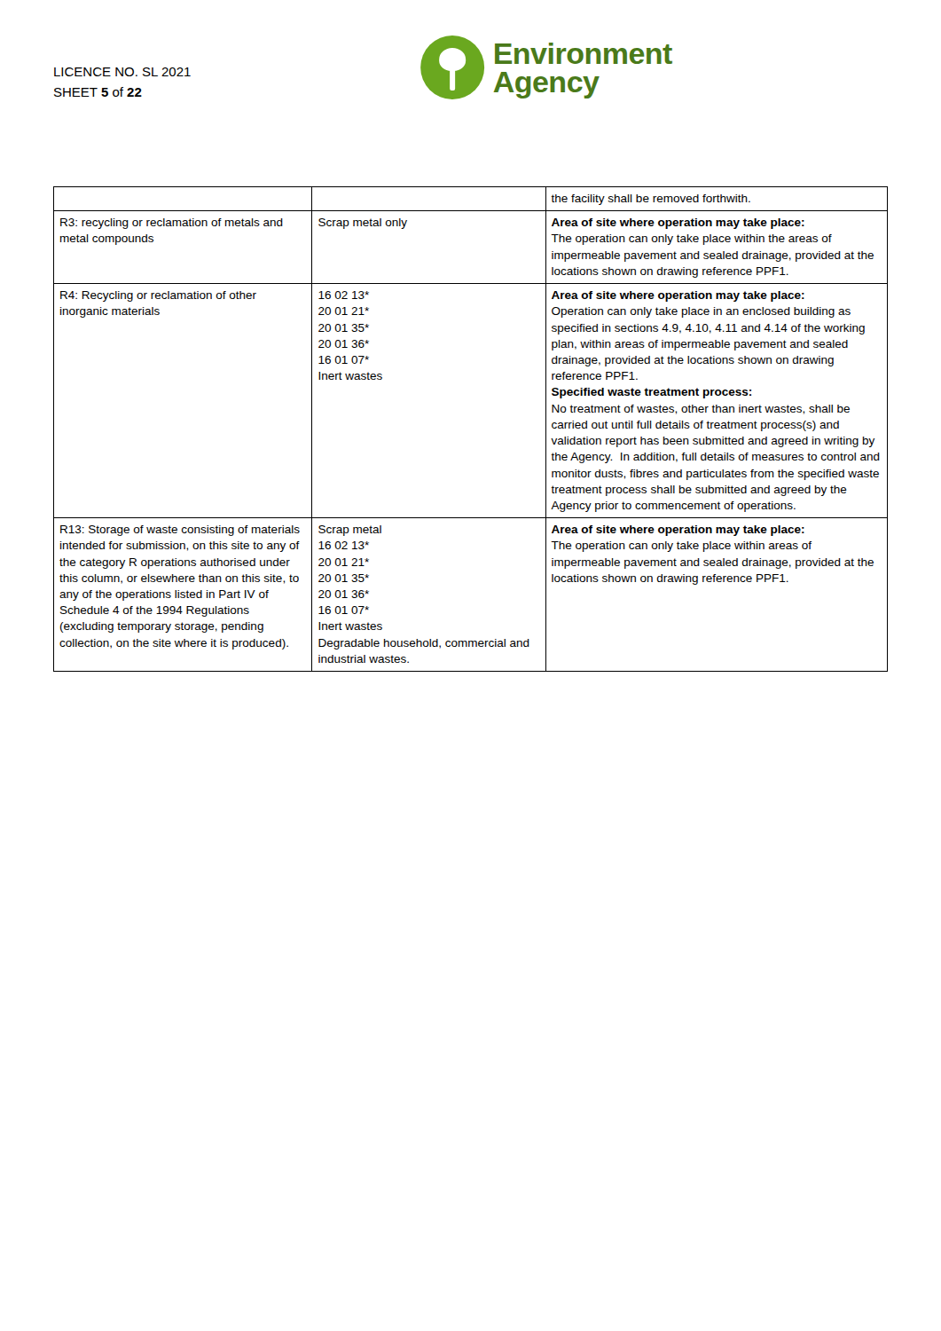LICENCE NO. SL 2021
SHEET 5 of 22
Environment
Agency
| | | the facility shall be removed forthwith. |
| R3: recycling or reclamation of metals and metal compounds | Scrap metal only | Area of site where operation may take place: The operation can only take place within the areas of impermeable pavement and sealed drainage, provided at the locations shown on drawing reference PPF1. |
| R4: Recycling or reclamation of other inorganic materials | 16 02 13* 20 01 21* 20 01 35* 20 01 36* 16 01 07* Inert wastes | Area of site where operation may take place: Operation can only take place in an enclosed building as specified in sections 4.9, 4.10, 4.11 and 4.14 of the working plan, within areas of impermeable pavement and sealed drainage, provided at the locations shown on drawing reference PPF1. Specified waste treatment process: No treatment of wastes, other than inert wastes, shall be carried out until full details of treatment process(s) and validation report has been submitted and agreed in writing by the Agency. In addition, full details of measures to control and monitor dusts, fibres and particulates from the specified waste treatment process shall be submitted and agreed by the Agency prior to commencement of operations. |
| R13: Storage of waste consisting of materials intended for submission, on this site to any of the category R operations authorised under this column, or elsewhere than on this site, to any of the operations listed in Part IV of Schedule 4 of the 1994 Regulations (excluding temporary storage, pending collection, on the site where it is produced). | Scrap metal 16 02 13* 20 01 21* 20 01 35* 20 01 36* 16 01 07* Inert wastes Degradable household, commercial and industrial wastes. | Area of site where operation may take place: The operation can only take place within areas of impermeable pavement and sealed drainage, provided at the locations shown on drawing reference PPF1. |